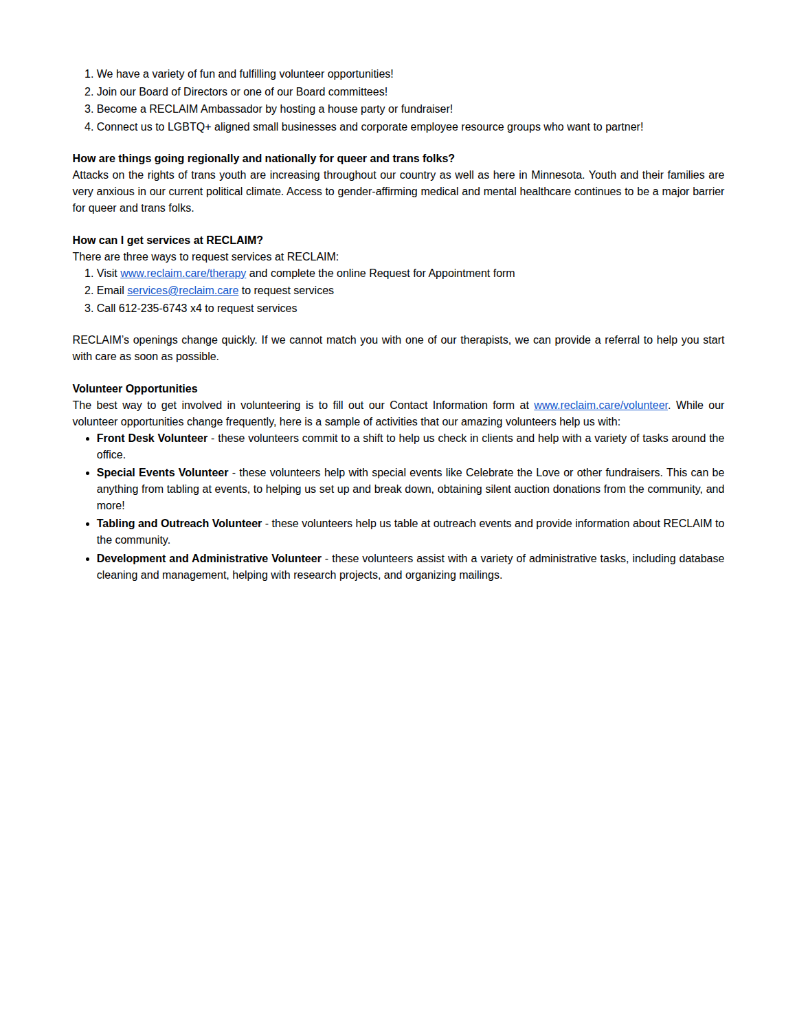We have a variety of fun and fulfilling volunteer opportunities!
Join our Board of Directors or one of our Board committees!
Become a RECLAIM Ambassador by hosting a house party or fundraiser!
Connect us to LGBTQ+ aligned small businesses and corporate employee resource groups who want to partner!
How are things going regionally and nationally for queer and trans folks?
Attacks on the rights of trans youth are increasing throughout our country as well as here in Minnesota. Youth and their families are very anxious in our current political climate. Access to gender-affirming medical and mental healthcare continues to be a major barrier for queer and trans folks.
How can I get services at RECLAIM?
There are three ways to request services at RECLAIM:
Visit www.reclaim.care/therapy and complete the online Request for Appointment form
Email services@reclaim.care to request services
Call 612-235-6743 x4 to request services
RECLAIM’s openings change quickly. If we cannot match you with one of our therapists, we can provide a referral to help you start with care as soon as possible.
Volunteer Opportunities
The best way to get involved in volunteering is to fill out our Contact Information form at www.reclaim.care/volunteer. While our volunteer opportunities change frequently, here is a sample of activities that our amazing volunteers help us with:
Front Desk Volunteer - these volunteers commit to a shift to help us check in clients and help with a variety of tasks around the office.
Special Events Volunteer - these volunteers help with special events like Celebrate the Love or other fundraisers. This can be anything from tabling at events, to helping us set up and break down, obtaining silent auction donations from the community, and more!
Tabling and Outreach Volunteer - these volunteers help us table at outreach events and provide information about RECLAIM to the community.
Development and Administrative Volunteer - these volunteers assist with a variety of administrative tasks, including database cleaning and management, helping with research projects, and organizing mailings.